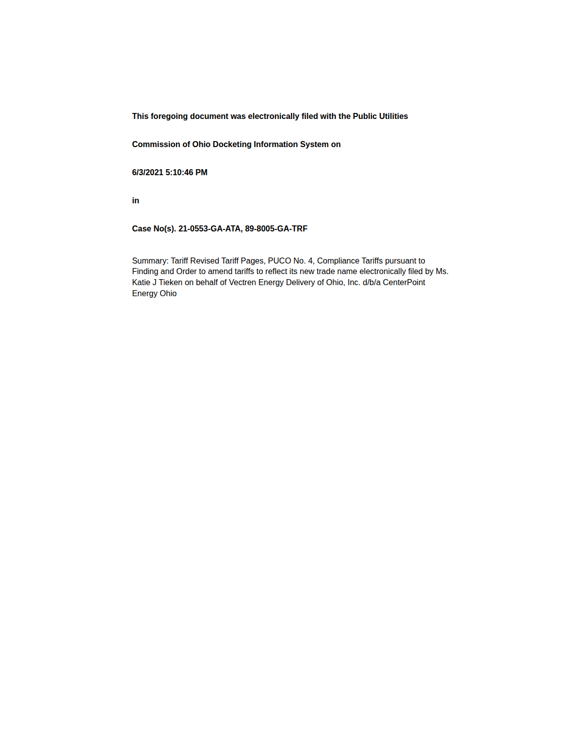This foregoing document was electronically filed with the Public Utilities
Commission of Ohio Docketing Information System on
6/3/2021 5:10:46 PM
in
Case No(s). 21-0553-GA-ATA, 89-8005-GA-TRF
Summary: Tariff Revised Tariff Pages, PUCO No. 4, Compliance Tariffs pursuant to Finding and Order to amend tariffs to reflect its new trade name electronically filed by Ms. Katie J Tieken on behalf of Vectren Energy Delivery of Ohio, Inc. d/b/a CenterPoint Energy Ohio